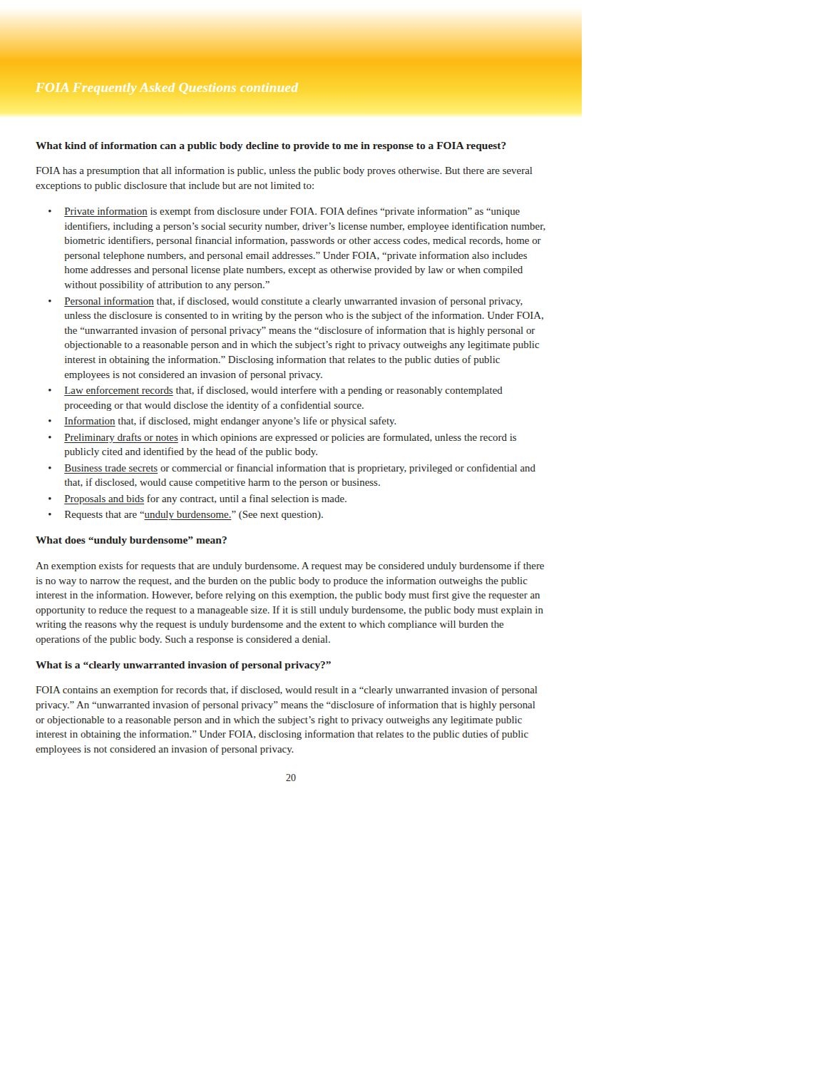FOIA Frequently Asked Questions continued
What kind of information can a public body decline to provide to me in response to a FOIA request?
FOIA has a presumption that all information is public, unless the public body proves otherwise. But there are several exceptions to public disclosure that include but are not limited to:
Private information is exempt from disclosure under FOIA. FOIA defines “private information” as “unique identifiers, including a person’s social security number, driver’s license number, employee identification number, biometric identifiers, personal financial information, passwords or other access codes, medical records, home or personal telephone numbers, and personal email addresses.” Under FOIA, “private information also includes home addresses and personal license plate numbers, except as otherwise provided by law or when compiled without possibility of attribution to any person.”
Personal information that, if disclosed, would constitute a clearly unwarranted invasion of personal privacy, unless the disclosure is consented to in writing by the person who is the subject of the information. Under FOIA, the “unwarranted invasion of personal privacy” means the “disclosure of information that is highly personal or objectionable to a reasonable person and in which the subject’s right to privacy outweighs any legitimate public interest in obtaining the information.” Disclosing information that relates to the public duties of public employees is not considered an invasion of personal privacy.
Law enforcement records that, if disclosed, would interfere with a pending or reasonably contemplated proceeding or that would disclose the identity of a confidential source.
Information that, if disclosed, might endanger anyone’s life or physical safety.
Preliminary drafts or notes in which opinions are expressed or policies are formulated, unless the record is publicly cited and identified by the head of the public body.
Business trade secrets or commercial or financial information that is proprietary, privileged or confidential and that, if disclosed, would cause competitive harm to the person or business.
Proposals and bids for any contract, until a final selection is made.
Requests that are “unduly burdensome.” (See next question).
What does “unduly burdensome” mean?
An exemption exists for requests that are unduly burdensome. A request may be considered unduly burdensome if there is no way to narrow the request, and the burden on the public body to produce the information outweighs the public interest in the information. However, before relying on this exemption, the public body must first give the requester an opportunity to reduce the request to a manageable size. If it is still unduly burdensome, the public body must explain in writing the reasons why the request is unduly burdensome and the extent to which compliance will burden the operations of the public body. Such a response is considered a denial.
What is a “clearly unwarranted invasion of personal privacy?”
FOIA contains an exemption for records that, if disclosed, would result in a “clearly unwarranted invasion of personal privacy.” An “unwarranted invasion of personal privacy” means the “disclosure of information that is highly personal or objectionable to a reasonable person and in which the subject’s right to privacy outweighs any legitimate public interest in obtaining the information.” Under FOIA, disclosing information that relates to the public duties of public employees is not considered an invasion of personal privacy.
20